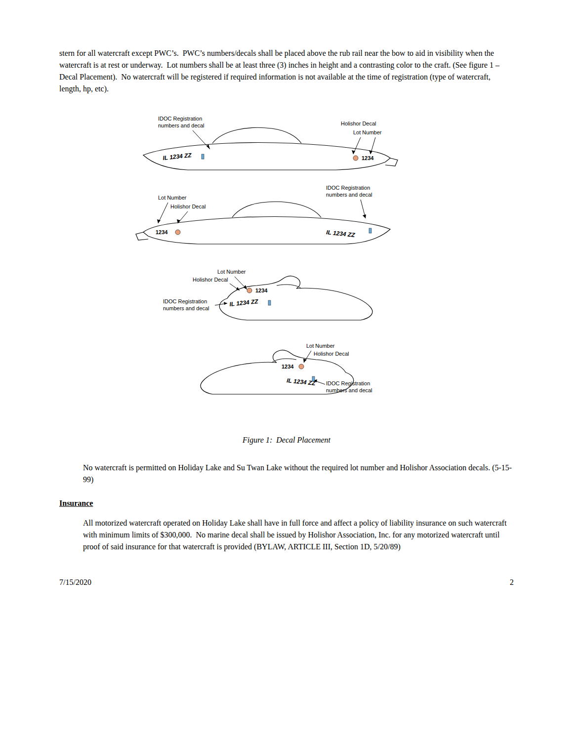stern for all watercraft except PWC’s. PWC’s numbers/decals shall be placed above the rub rail near the bow to aid in visibility when the watercraft is at rest or underway. Lot numbers shall be at least three (3) inches in height and a contrasting color to the craft. (See figure 1 – Decal Placement). No watercraft will be registered if required information is not available at the time of registration (type of watercraft, length, hp, etc).
IDOC Registration numbers and decal Holishor Decal Lot Number IL 1234 ZZ 1234 IDOC Registration numbers and decal Lot Number Holishor Decal IL 1234 ZZ 1234 Lot Number Holishor Decal IDOC Registration numbers and decal 1234 IL 1234 ZZ Lot Number Holishor Decal IDOC Registration numbers and decal 1234 IL 1234 ZZ
Figure 1: Decal Placement
No watercraft is permitted on Holiday Lake and Su Twan Lake without the required lot number and Holishor Association decals. (5-15-99)
Insurance
All motorized watercraft operated on Holiday Lake shall have in full force and affect a policy of liability insurance on such watercraft with minimum limits of $300,000. No marine decal shall be issued by Holishor Association, Inc. for any motorized watercraft until proof of said insurance for that watercraft is provided (BYLAW, ARTICLE III, Section 1D, 5/20/89)
7/15/2020 2